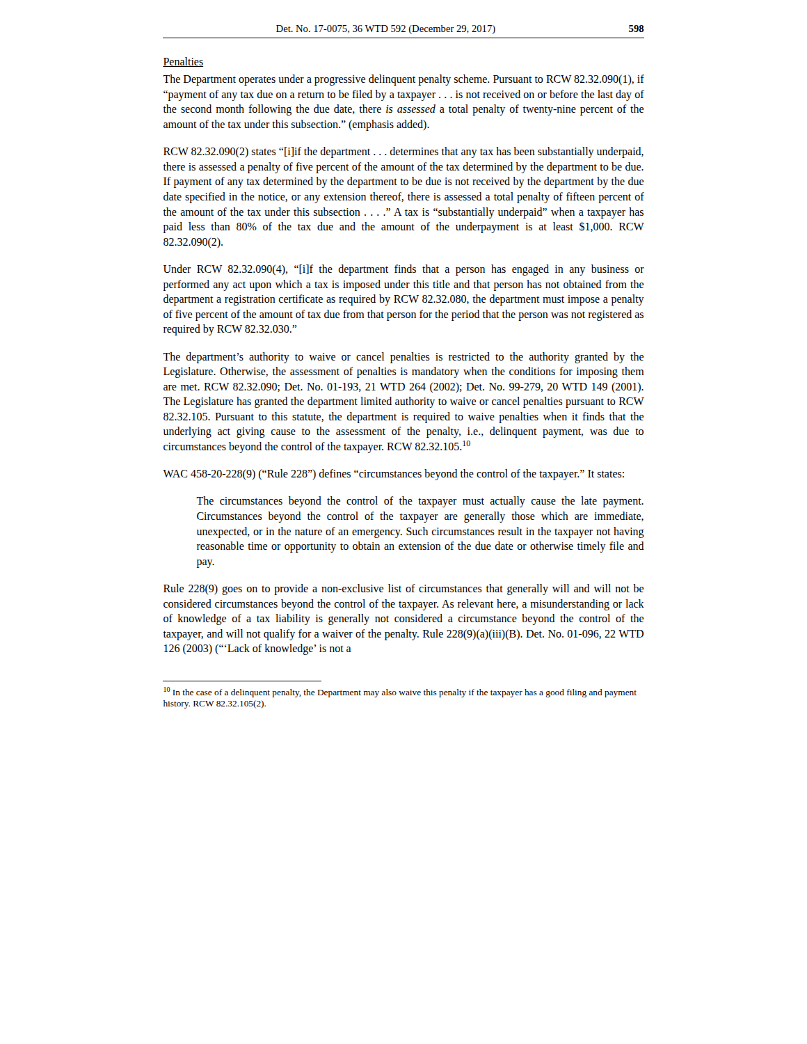Det. No. 17-0075, 36 WTD 592 (December 29, 2017) 598
Penalties
The Department operates under a progressive delinquent penalty scheme. Pursuant to RCW 82.32.090(1), if “payment of any tax due on a return to be filed by a taxpayer . . . is not received on or before the last day of the second month following the due date, there is assessed a total penalty of twenty-nine percent of the amount of the tax under this subsection.” (emphasis added).
RCW 82.32.090(2) states “[i]if the department . . . determines that any tax has been substantially underpaid, there is assessed a penalty of five percent of the amount of the tax determined by the department to be due. If payment of any tax determined by the department to be due is not received by the department by the due date specified in the notice, or any extension thereof, there is assessed a total penalty of fifteen percent of the amount of the tax under this subsection . . . .” A tax is “substantially underpaid” when a taxpayer has paid less than 80% of the tax due and the amount of the underpayment is at least $1,000. RCW 82.32.090(2).
Under RCW 82.32.090(4), “[i]f the department finds that a person has engaged in any business or performed any act upon which a tax is imposed under this title and that person has not obtained from the department a registration certificate as required by RCW 82.32.080, the department must impose a penalty of five percent of the amount of tax due from that person for the period that the person was not registered as required by RCW 82.32.030.”
The department’s authority to waive or cancel penalties is restricted to the authority granted by the Legislature. Otherwise, the assessment of penalties is mandatory when the conditions for imposing them are met. RCW 82.32.090; Det. No. 01-193, 21 WTD 264 (2002); Det. No. 99-279, 20 WTD 149 (2001). The Legislature has granted the department limited authority to waive or cancel penalties pursuant to RCW 82.32.105. Pursuant to this statute, the department is required to waive penalties when it finds that the underlying act giving cause to the assessment of the penalty, i.e., delinquent payment, was due to circumstances beyond the control of the taxpayer. RCW 82.32.105.10
WAC 458-20-228(9) (“Rule 228”) defines “circumstances beyond the control of the taxpayer.” It states:
The circumstances beyond the control of the taxpayer must actually cause the late payment. Circumstances beyond the control of the taxpayer are generally those which are immediate, unexpected, or in the nature of an emergency. Such circumstances result in the taxpayer not having reasonable time or opportunity to obtain an extension of the due date or otherwise timely file and pay.
Rule 228(9) goes on to provide a non-exclusive list of circumstances that generally will and will not be considered circumstances beyond the control of the taxpayer. As relevant here, a misunderstanding or lack of knowledge of a tax liability is generally not considered a circumstance beyond the control of the taxpayer, and will not qualify for a waiver of the penalty. Rule 228(9)(a)(iii)(B). Det. No. 01-096, 22 WTD 126 (2003) (“‘Lack of knowledge’ is not a
10 In the case of a delinquent penalty, the Department may also waive this penalty if the taxpayer has a good filing and payment history. RCW 82.32.105(2).